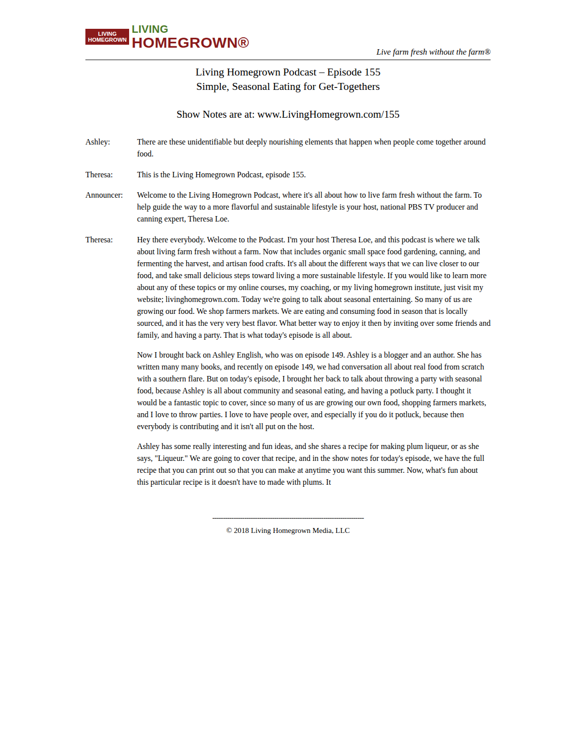LIVING
HOMEGROWN LIVING HOMEGROWN®
Live farm fresh without the farm®
Living Homegrown Podcast – Episode 155
Simple, Seasonal Eating for Get-Togethers
Show Notes are at: www.LivingHomegrown.com/155
| Ashley: | There are these unidentifiable but deeply nourishing elements that happen when people come together around food. |
| Theresa: | This is the Living Homegrown Podcast, episode 155. |
| Announcer: | Welcome to the Living Homegrown Podcast, where it's all about how to live farm fresh without the farm. To help guide the way to a more flavorful and sustainable lifestyle is your host, national PBS TV producer and canning expert, Theresa Loe. |
| Theresa: | Hey there everybody. Welcome to the Podcast. I'm your host Theresa Loe, and this podcast is where we talk about living farm fresh without a farm. Now that includes organic small space food gardening, canning, and fermenting the harvest, and artisan food crafts. It's all about the different ways that we can live closer to our food, and take small delicious steps toward living a more sustainable lifestyle. If you would like to learn more about any of these topics or my online courses, my coaching, or my living homegrown institute, just visit my website; livinghomegrown.com. Today we're going to talk about seasonal entertaining. So many of us are growing our food. We shop farmers markets. We are eating and consuming food in season that is locally sourced, and it has the very very best flavor. What better way to enjoy it then by inviting over some friends and family, and having a party. That is what today's episode is all about. Now I brought back on Ashley English, who was on episode 149. Ashley is a blogger and an author. She has written many many books, and recently on episode 149, we had conversation all about real food from scratch with a southern flare. But on today's episode, I brought her back to talk about throwing a party with seasonal food, because Ashley is all about community and seasonal eating, and having a potluck party. I thought it would be a fantastic topic to cover, since so many of us are growing our own food, shopping farmers markets, and I love to throw parties. I love to have people over, and especially if you do it potluck, because then everybody is contributing and it isn't all put on the host. Ashley has some really interesting and fun ideas, and she shares a recipe for making plum liqueur, or as she says, "Liqueur." We are going to cover that recipe, and in the show notes for today's episode, we have the full recipe that you can print out so that you can make at anytime you want this summer. Now, what's fun about this particular recipe is it doesn't have to made with plums. It |
----------------------------------------------------------------------- © 2018 Living Homegrown Media, LLC